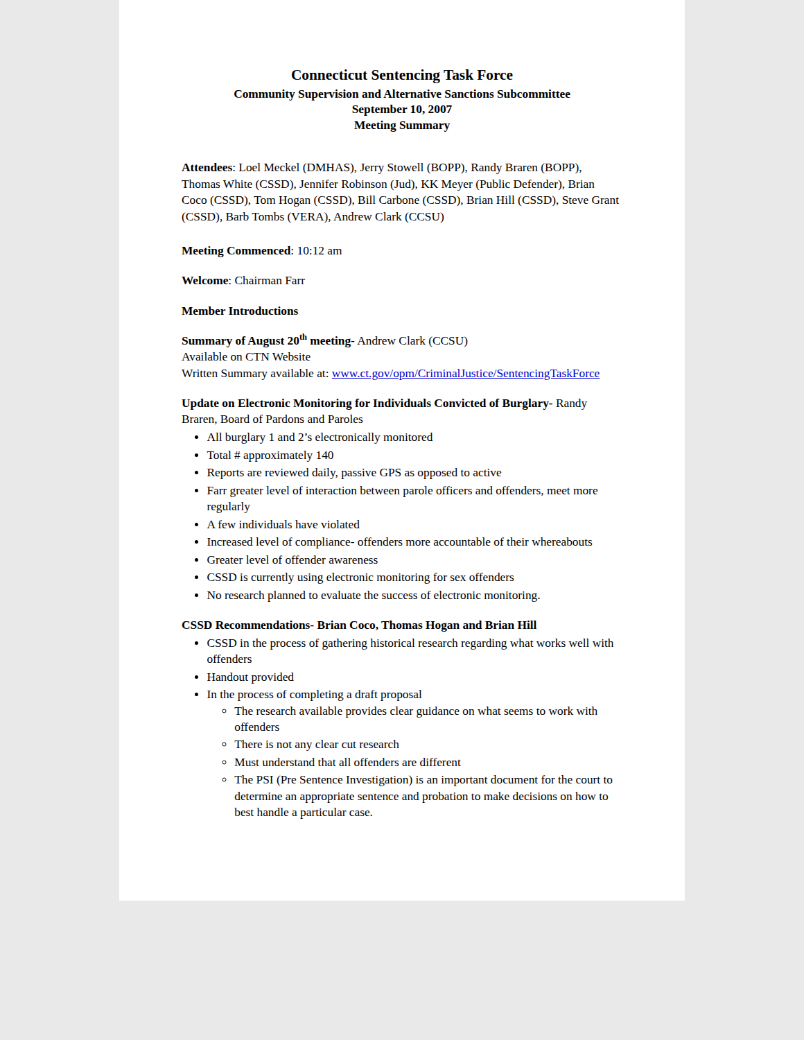Connecticut Sentencing Task Force
Community Supervision and Alternative Sanctions Subcommittee
September 10, 2007
Meeting Summary
Attendees: Loel Meckel (DMHAS), Jerry Stowell (BOPP), Randy Braren (BOPP), Thomas White (CSSD), Jennifer Robinson (Jud), KK Meyer (Public Defender), Brian Coco (CSSD), Tom Hogan (CSSD), Bill Carbone (CSSD), Brian Hill (CSSD), Steve Grant (CSSD), Barb Tombs (VERA), Andrew Clark (CCSU)
Meeting Commenced: 10:12 am
Welcome: Chairman Farr
Member Introductions
Summary of August 20th meeting- Andrew Clark (CCSU)
Available on CTN Website
Written Summary available at: www.ct.gov/opm/CriminalJustice/SentencingTaskForce
Update on Electronic Monitoring for Individuals Convicted of Burglary- Randy Braren, Board of Pardons and Paroles
All burglary 1 and 2’s electronically monitored
Total # approximately 140
Reports are reviewed daily, passive GPS as opposed to active
Farr greater level of interaction between parole officers and offenders, meet more regularly
A few individuals have violated
Increased level of compliance- offenders more accountable of their whereabouts
Greater level of offender awareness
CSSD is currently using electronic monitoring for sex offenders
No research planned to evaluate the success of electronic monitoring.
CSSD Recommendations- Brian Coco, Thomas Hogan and Brian Hill
CSSD in the process of gathering historical research regarding what works well with offenders
Handout provided
In the process of completing a draft proposal
The research available provides clear guidance on what seems to work with offenders
There is not any clear cut research
Must understand that all offenders are different
The PSI (Pre Sentence Investigation) is an important document for the court to determine an appropriate sentence and probation to make decisions on how to best handle a particular case.